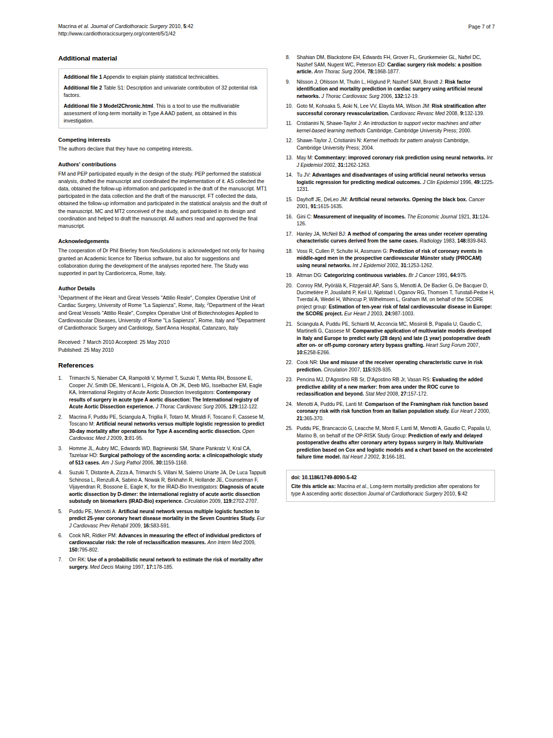Macrina et al. Journal of Cardiothoracic Surgery 2010, 5:42
http://www.cardiothoracicsurgery.org/content/5/1/42
Page 7 of 7
Additional material
Additional file 1 Appendix to explain plainly statistical technicalities.
Additional file 2 Table S1: Description and univariate contribution of 32 potential risk factors.
Additional file 3 Model2Chronic.html. This is a tool to use the multivariable assessment of long-term mortality in Type A AAD patient, as obtained in this investigation.
Competing interests
The authors declare that they have no competing interests.
Authors' contributions
FM and PEP participated equally in the design of the study. PEP performed the statistical analysis, drafted the manuscript and coordinated the implementation of it. AS collected the data, obtained the follow-up information and participated in the draft of the manuscript. MT1 participated in the data collection and the draft of the manuscript. FT collected the data, obtained the follow-up information and participated in the statistical analysis and the draft of the manuscript. MC and MT2 conceived of the study, and participated in its design and coordination and helped to draft the manuscript. All authors read and approved the final manuscript.
Acknowledgements
The cooperation of Dr Phil Brierley from NeuSolutions is acknowledged not only for having granted an Academic licence for Tiberius software, but also for suggestions and collaboration during the development of the analyses reported here. The Study was supported in part by Cardioricerca, Rome, Italy.
Author Details
1Department of the Heart and Great Vessels "Attilio Reale", Complex Operative Unit of Cardiac Surgery, University of Rome "La Sapienza", Rome, Italy, 2Department of the Heart and Great Vessels "Attilio Reale", Complex Operative Unit of Biotechnologies Applied to Cardiovascular Diseases, University of Rome "La Sapienza", Rome, Italy and 3Department of Cardiothoracic Surgery and Cardiology, Sant'Anna Hospital, Catanzaro, Italy
Received: 7 March 2010 Accepted: 25 May 2010
Published: 25 May 2010
References
Trimarchi S, Nienaber CA, Rampoldi V, Myrmel T, Suzuki T, Mehta RH, Bossone E, Cooper JV, Smith DE, Menicanti L, Frigiola A, Oh JK, Deeb MG, Isselbacher EM, Eagle KA, International Registry of Acute Aortic Dissection Investigators: Contemporary results of surgery in acute type A aortic dissection: The International registry of Acute Aortic Dissection experience. J Thorac Cardiovasc Surg 2005, 129: 112-122.
Macrina F, Puddu PE, Sciangula A, Trigilia F, Totaro M, Miraldi F, Toscano F, Cassese M, Toscano M: Artificial neural networks versus multiple logistic regression to predict 30-day mortality after operations for Type A ascending aortic dissection. Open Cardiovasc Med J 2009, 3: 81-95.
Homme JL, Aubry MC, Edwards WD, Bagniewski SM, Shane Pankratz V, Kral CA, Tazelaar HD: Surgical pathology of the ascending aorta: a clinicopathologic study of 513 cases. Am J Surg Pathol 2006, 30: 1159-1168.
Suzuki T, Distante A, Zizza A, Trimarchi S, Villani M, Salerno Uriarte JA, De Luca Tappuiti Schinosa L, Renzulli A, Sabino A, Nowak R, Birkhahn R, Hollande JE, Counselman F, Vijayendran R, Bossone E, Eagle K, for the IRAD-Bio Investigators: Diagnosis of acute aortic dissection by D-dimer: the international registry of acute aortic dissection substudy on biomarkers (IRAD-Bio) experience. Circulation 2009, 119: 2702-2707.
Puddu PE, Menotti A: Artificial neural network versus multiple logistic function to predict 25-year coronary heart disease mortality in the Seven Countries Study. Eur J Cardiovasc Prev Rehabil 2009, 16: 583-591.
Cook NR, Ridker PM: Advances in measuring the effect of individual predictors of cardiovascular risk: the role of reclassification measures. Ann Intern Med 2009, 150: 795-802.
Orr RK: Use of a probabilistic neural network to estimate the risk of mortality after surgery. Med Decis Making 1997, 17: 178-185.
Shahian DM, Blackstone EH, Edwards FH, Grover FL, Grunkemeier GL, Naftel DC, Nashef SAM, Nugent WC, Peterson ED: Cardiac surgery risk models: a position article. Ann Thorac Surg 2004, 78: 1868-1877.
Nilsson J, Ohlsson M, Thulin L, Höglund P, Nashef SAM, Brandt J: Risk factor identification and mortality prediction in cardiac surgery using artificial neural networks. J Thorac Cardiovasc Surg 2006, 132: 12-19.
Goto M, Kohsaka S, Aoki N, Lee VV, Elayda MA, Wilson JM: Risk stratification after successful coronary revascularization. Cardiovasc Revasc Med 2008, 9: 132-139.
Cristianini N, Shawe-Taylor J: An introduction to support vector machines and other kernel-based learning methods Cambridge, Cambridge University Press; 2000.
Shawe-Taylor J, Cristianini N: Kernel methods for pattern analysis Cambridge, Cambridge University Press; 2004.
May M: Commentary: improved coronary risk prediction using neural networks. Int J Epidemiol 2002, 31: 1262-1263.
Tu JV: Advantages and disadvantages of using artificial neural networks versus logistic regression for predicting medical outcomes. J Clin Epidemiol 1996, 49: 1225-1231.
Dayhoff JE, DeLeo JM: Artificial neural networks. Opening the black box. Cancer 2001, 91: 1615-1635.
Gini C: Measurement of inequality of incomes. The Economic Journal 1921, 31: 124-126.
Hanley JA, McNeil BJ: A method of comparing the areas under receiver operating characteristic curves derived from the same cases. Radiology 1983, 148: 839-843.
Voss R, Cullen P, Schulte H, Assmann G: Prediction of risk of coronary events in middle-aged men in the prospective cardiovascular Münster study (PROCAM) using neural networks. Int J Epidemiol 2002, 31: 1253-1262.
Altman DG: Categorizing continuous variables. Br J Cancer 1991, 64: 975.
Conroy RM, Pyörälä K, Fitzgerald AP, Sans S, Menotti A, De Backer G, De Bacquer D, Ducimetière P, Jousilahti P, Keil U, Njølstad I, Oganov RG, Thomsen T, Tunstall-Pedoe H, Tverdal A, Wedel H, Whincup P, Wilhelmsen L, Graham IM, on behalf of the SCORE project group: Estimation of ten-year risk of fatal cardiovascular disease in Europe: the SCORE project. Eur Heart J 2003, 24: 987-1003.
Sciangula A, Puddu PE, Schiariti M, Acconcia MC, Missiroli B, Papalia U, Gaudio C, Martinelli G, Cassese M: Comparative application of multivariate models developed in Italy and Europe to predict early (28 days) and late (1 year) postoperative death after on- or off-pump coronary artery bypass grafting. Heart Surg Forum 2007, 10: E258-E266.
Cook NR: Use and misuse of the receiver operating characteristic curve in risk prediction. Circulation 2007, 115: 928-935.
Pencina MJ, D'Agostino RB Sr, D'Agostino RB Jr, Vasan RS: Evaluating the added predictive ability of a new marker: from area under the ROC curve to reclassification and beyond. Stat Med 2008, 27: 157-172.
Menotti A, Puddu PE, Lanti M: Comparison of the Framingham risk function based coronary risk with risk function from an Italian population study. Eur Heart J 2000, 21: 365-370.
Puddu PE, Brancaccio G, Leacche M, Monti F, Lanti M, Menotti A, Gaudio C, Papalia U, Marino B, on behalf of the OP-RISK Study Group: Prediction of early and delayed postoperative deaths after coronary artery bypass surgery in Italy. Multivariate prediction based on Cox and logistic models and a chart based on the accelerated failure time model. Ital Heart J 2002, 3: 166-181.
doi: 10.1186/1749-8090-5-42
Cite this article as: Macrina et al., Long-term mortality prediction after operations for type A ascending aortic dissection Journal of Cardiothoracic Surgery 2010, 5:42